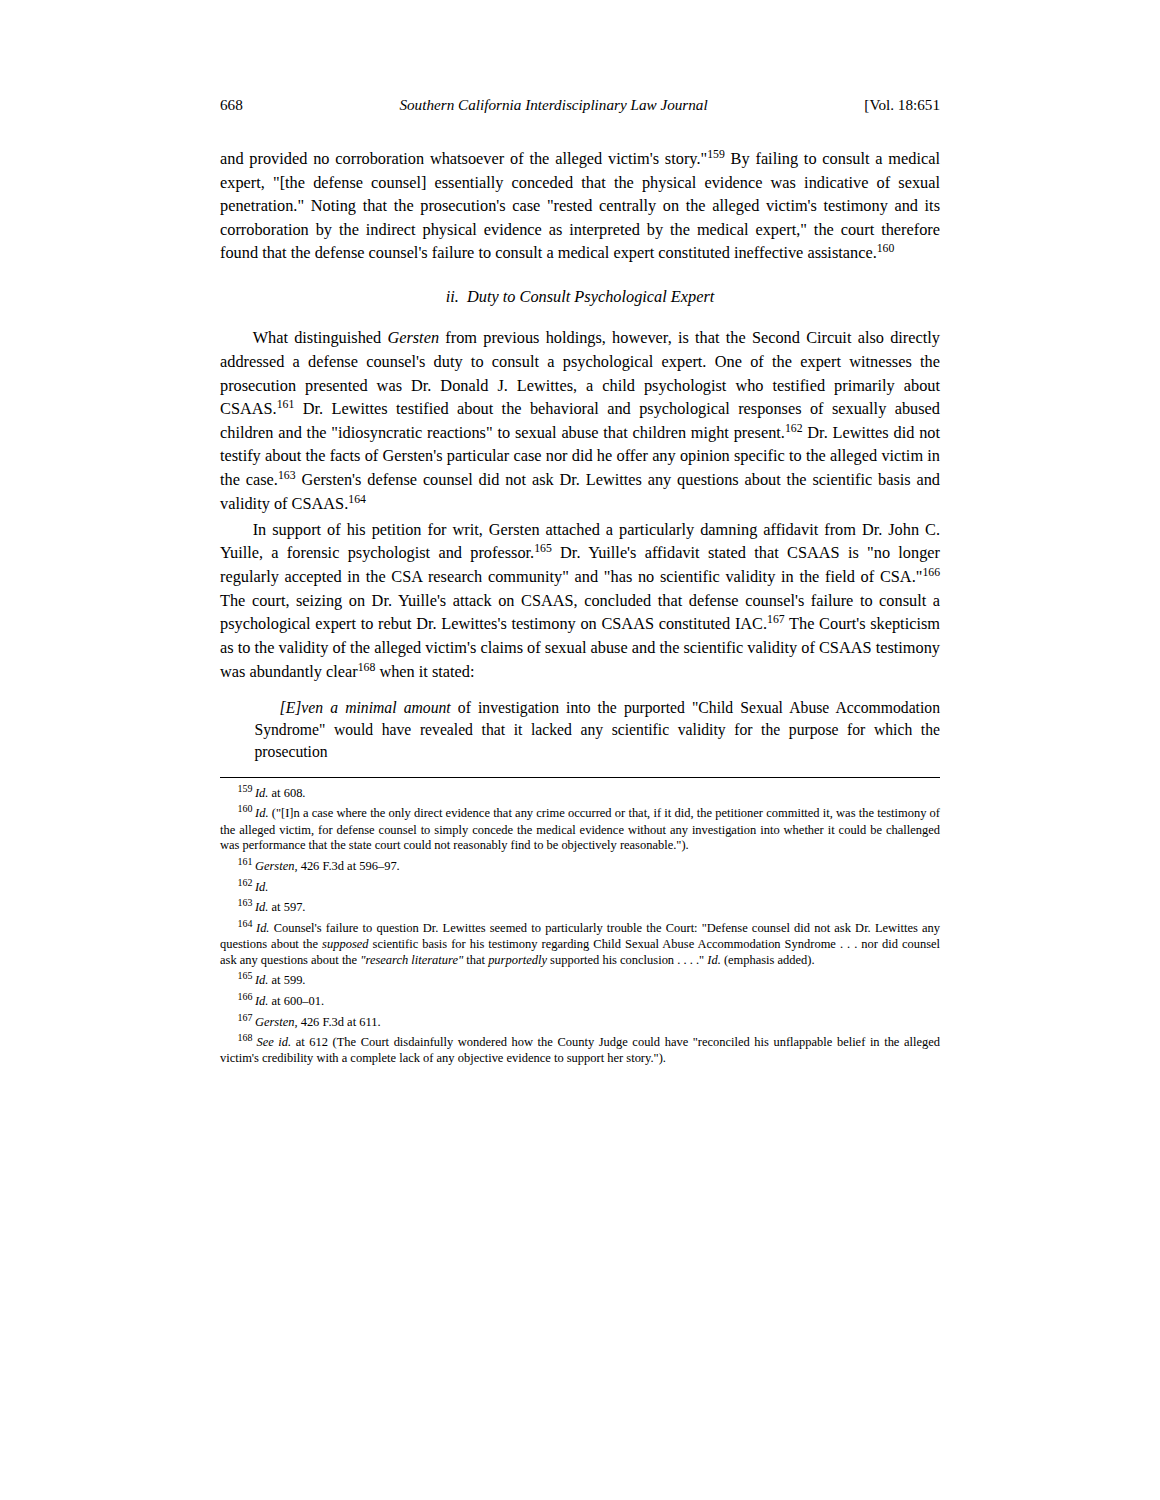668 Southern California Interdisciplinary Law Journal [Vol. 18:651
and provided no corroboration whatsoever of the alleged victim's story."159 By failing to consult a medical expert, "[the defense counsel] essentially conceded that the physical evidence was indicative of sexual penetration." Noting that the prosecution's case "rested centrally on the alleged victim's testimony and its corroboration by the indirect physical evidence as interpreted by the medical expert," the court therefore found that the defense counsel's failure to consult a medical expert constituted ineffective assistance.160
ii. Duty to Consult Psychological Expert
What distinguished Gersten from previous holdings, however, is that the Second Circuit also directly addressed a defense counsel's duty to consult a psychological expert. One of the expert witnesses the prosecution presented was Dr. Donald J. Lewittes, a child psychologist who testified primarily about CSAAS.161 Dr. Lewittes testified about the behavioral and psychological responses of sexually abused children and the "idiosyncratic reactions" to sexual abuse that children might present.162 Dr. Lewittes did not testify about the facts of Gersten's particular case nor did he offer any opinion specific to the alleged victim in the case.163 Gersten's defense counsel did not ask Dr. Lewittes any questions about the scientific basis and validity of CSAAS.164
In support of his petition for writ, Gersten attached a particularly damning affidavit from Dr. John C. Yuille, a forensic psychologist and professor.165 Dr. Yuille's affidavit stated that CSAAS is "no longer regularly accepted in the CSA research community" and "has no scientific validity in the field of CSA."166 The court, seizing on Dr. Yuille's attack on CSAAS, concluded that defense counsel's failure to consult a psychological expert to rebut Dr. Lewittes's testimony on CSAAS constituted IAC.167 The Court's skepticism as to the validity of the alleged victim's claims of sexual abuse and the scientific validity of CSAAS testimony was abundantly clear168 when it stated:
[E]ven a minimal amount of investigation into the purported "Child Sexual Abuse Accommodation Syndrome" would have revealed that it lacked any scientific validity for the purpose for which the prosecution
Id. at 608.
Id. ("[I]n a case where the only direct evidence that any crime occurred or that, if it did, the petitioner committed it, was the testimony of the alleged victim, for defense counsel to simply concede the medical evidence without any investigation into whether it could be challenged was performance that the state court could not reasonably find to be objectively reasonable.").
Gersten, 426 F.3d at 596–97.
Id.
Id. at 597.
Id. Counsel's failure to question Dr. Lewittes seemed to particularly trouble the Court: "Defense counsel did not ask Dr. Lewittes any questions about the supposed scientific basis for his testimony regarding Child Sexual Abuse Accommodation Syndrome . . . nor did counsel ask any questions about the "research literature" that purportedly supported his conclusion . . . ." Id. (emphasis added).
Id. at 599.
Id. at 600–01.
Gersten, 426 F.3d at 611.
See id. at 612 (The Court disdainfully wondered how the County Judge could have "reconciled his unflappable belief in the alleged victim's credibility with a complete lack of any objective evidence to support her story.").